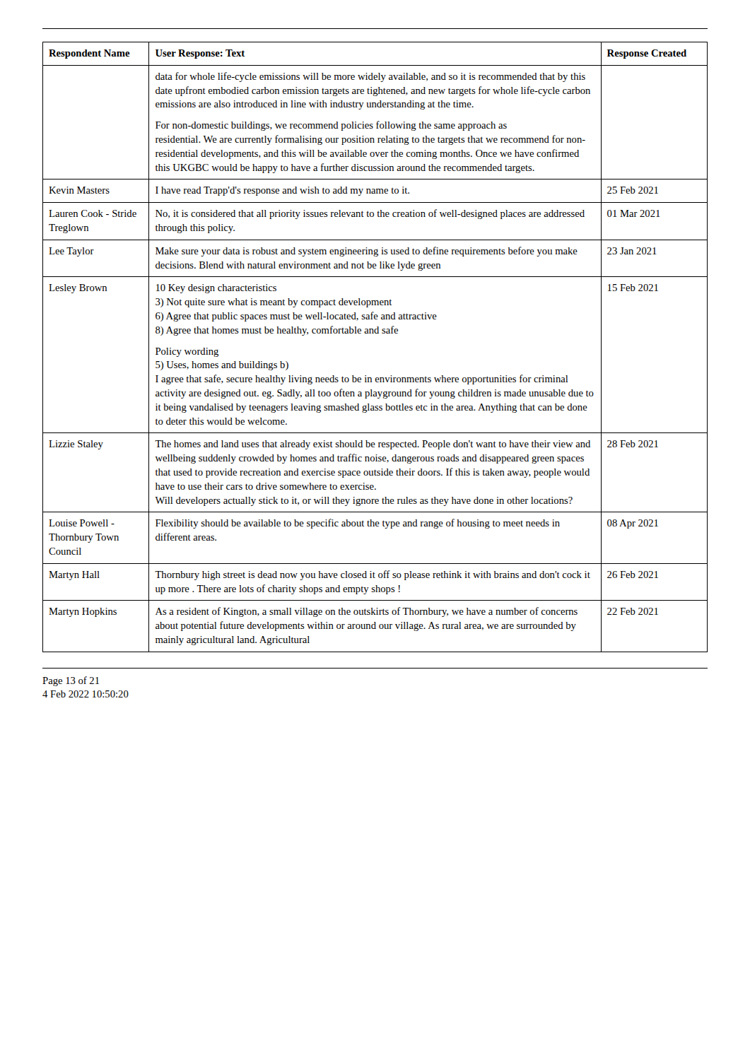| Respondent Name | User Response: Text | Response Created |
| --- | --- | --- |
| | data for whole life-cycle emissions will be more widely available, and so it is recommended that by this date upfront embodied carbon emission targets are tightened, and new targets for whole life-cycle carbon emissions are also introduced in line with industry understanding at the time. For non-domestic buildings, we recommend policies following the same approach as residential. We are currently formalising our position relating to the targets that we recommend for non-residential developments, and this will be available over the coming months. Once we have confirmed this UKGBC would be happy to have a further discussion around the recommended targets. | |
| Kevin Masters | I have read Trapp'd's response and wish to add my name to it. | 25 Feb 2021 |
| Lauren Cook - Stride Treglown | No, it is considered that all priority issues relevant to the creation of well-designed places are addressed through this policy. | 01 Mar 2021 |
| Lee Taylor | Make sure your data is robust and system engineering is used to define requirements before you make decisions. Blend with natural environment and not be like lyde green | 23 Jan 2021 |
| Lesley Brown | 10 Key design characteristics 3) Not quite sure what is meant by compact development 6) Agree that public spaces must be well-located, safe and attractive 8) Agree that homes must be healthy, comfortable and safe Policy wording 5) Uses, homes and buildings b) I agree that safe, secure healthy living needs to be in environments where opportunities for criminal activity are designed out. eg. Sadly, all too often a playground for young children is made unusable due to it being vandalised by teenagers leaving smashed glass bottles etc in the area. Anything that can be done to deter this would be welcome. | 15 Feb 2021 |
| Lizzie Staley | The homes and land uses that already exist should be respected. People don't want to have their view and wellbeing suddenly crowded by homes and traffic noise, dangerous roads and disappeared green spaces that used to provide recreation and exercise space outside their doors. If this is taken away, people would have to use their cars to drive somewhere to exercise. Will developers actually stick to it, or will they ignore the rules as they have done in other locations? | 28 Feb 2021 |
| Louise Powell - Thornbury Town Council | Flexibility should be available to be specific about the type and range of housing to meet needs in different areas. | 08 Apr 2021 |
| Martyn Hall | Thornbury high street is dead now you have closed it off so please rethink it with brains and don't cock it up more . There are lots of charity shops and empty shops ! | 26 Feb 2021 |
| Martyn Hopkins | As a resident of Kington, a small village on the outskirts of Thornbury, we have a number of concerns about potential future developments within or around our village. As rural area, we are surrounded by mainly agricultural land. Agricultural | 22 Feb 2021 |
Page 13 of 21
4 Feb 2022 10:50:20